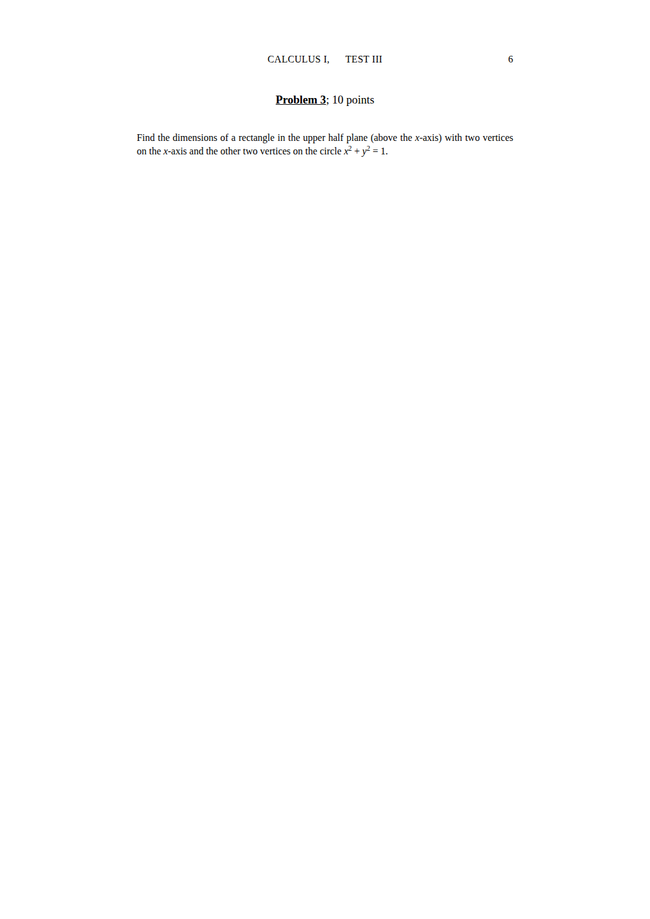CALCULUS I, TEST III
6
Problem 3; 10 points
Find the dimensions of a rectangle in the upper half plane (above the x-axis) with two vertices on the x-axis and the other two vertices on the circle x 2 + y 2 = 1.